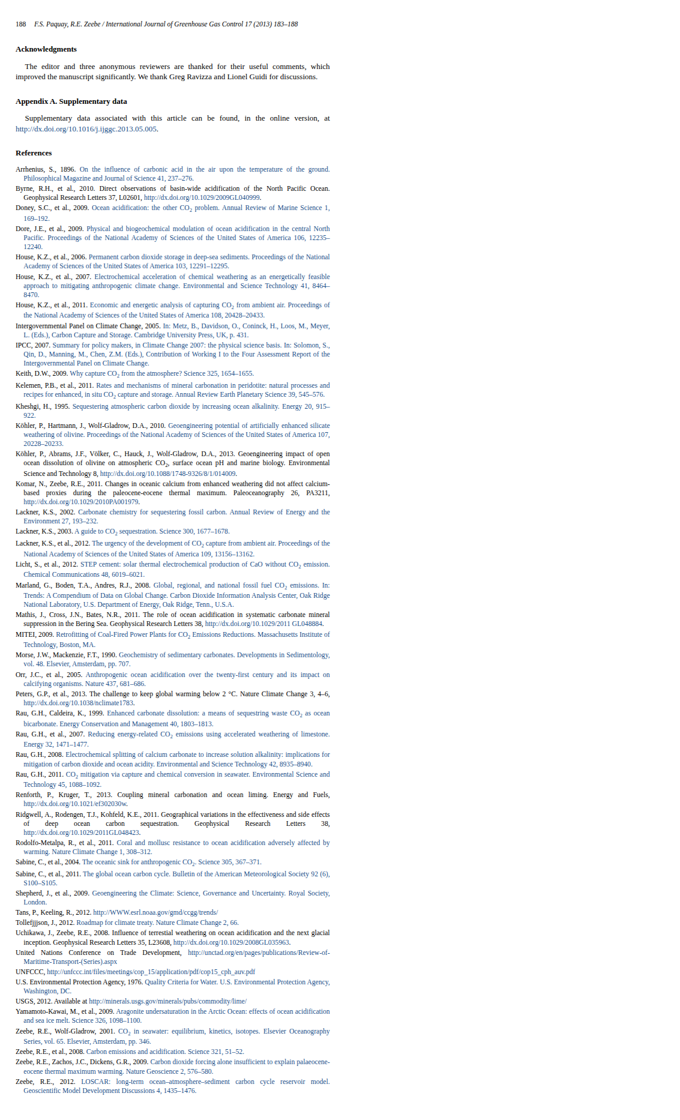188 F.S. Paquay, R.E. Zeebe / International Journal of Greenhouse Gas Control 17 (2013) 183–188
Acknowledgments
The editor and three anonymous reviewers are thanked for their useful comments, which improved the manuscript significantly. We thank Greg Ravizza and Lionel Guidi for discussions.
Appendix A. Supplementary data
Supplementary data associated with this article can be found, in the online version, at http://dx.doi.org/10.1016/j.ijggc.2013.05.005.
References
Arrhenius, S., 1896. On the influence of carbonic acid in the air upon the temperature of the ground. Philosophical Magazine and Journal of Science 41, 237–276.
Byrne, R.H., et al., 2010. Direct observations of basin-wide acidification of the North Pacific Ocean. Geophysical Research Letters 37, L02601, http://dx.doi.org/10.1029/2009GL040999.
Doney, S.C., et al., 2009. Ocean acidification: the other CO2 problem. Annual Review of Marine Science 1, 169–192.
Dore, J.E., et al., 2009. Physical and biogeochemical modulation of ocean acidification in the central North Pacific. Proceedings of the National Academy of Sciences of the United States of America 106, 12235–12240.
House, K.Z., et al., 2006. Permanent carbon dioxide storage in deep-sea sediments. Proceedings of the National Academy of Sciences of the United States of America 103, 12291–12295.
House, K.Z., et al., 2007. Electrochemical acceleration of chemical weathering as an energetically feasible approach to mitigating anthropogenic climate change. Environmental and Science Technology 41, 8464–8470.
House, K.Z., et al., 2011. Economic and energetic analysis of capturing CO2 from ambient air. Proceedings of the National Academy of Sciences of the United States of America 108, 20428–20433.
Intergovernmental Panel on Climate Change, 2005. In: Metz, B., Davidson, O., Coninck, H., Loos, M., Meyer, L. (Eds.), Carbon Capture and Storage. Cambridge University Press, UK, p. 431.
IPCC, 2007. Summary for policy makers, in Climate Change 2007: the physical science basis. In: Solomon, S., Qin, D., Manning, M., Chen, Z.M. (Eds.), Contribution of Working I to the Four Assessment Report of the Intergovernmental Panel on Climate Change.
Keith, D.W., 2009. Why capture CO2 from the atmosphere? Science 325, 1654–1655.
Kelemen, P.B., et al., 2011. Rates and mechanisms of mineral carbonation in peridotite: natural processes and recipes for enhanced, in situ CO2 capture and storage. Annual Review Earth Planetary Science 39, 545–576.
Kheshgi, H., 1995. Sequestering atmospheric carbon dioxide by increasing ocean alkalinity. Energy 20, 915–922.
Köhler, P., Hartmann, J., Wolf-Gladrow, D.A., 2010. Geoengineering potential of artificially enhanced silicate weathering of olivine. Proceedings of the National Academy of Sciences of the United States of America 107, 20228–20233.
Köhler, P., Abrams, J.F., Völker, C., Hauck, J., Wolf-Gladrow, D.A., 2013. Geoengineering impact of open ocean dissolution of olivine on atmospheric CO2, surface ocean pH and marine biology. Environmental Science and Technology 8, http://dx.doi.org/10.1088/1748-9326/8/1/014009.
Komar, N., Zeebe, R.E., 2011. Changes in oceanic calcium from enhanced weathering did not affect calcium-based proxies during the paleocene-eocene thermal maximum. Paleoceanography 26, PA3211, http://dx.doi.org/10.1029/2010PA001979.
Lackner, K.S., 2002. Carbonate chemistry for sequestering fossil carbon. Annual Review of Energy and the Environment 27, 193–232.
Lackner, K.S., 2003. A guide to CO2 sequestration. Science 300, 1677–1678.
Lackner, K.S., et al., 2012. The urgency of the development of CO2 capture from ambient air. Proceedings of the National Academy of Sciences of the United States of America 109, 13156–13162.
Licht, S., et al., 2012. STEP cement: solar thermal electrochemical production of CaO without CO2 emission. Chemical Communications 48, 6019–6021.
Marland, G., Boden, T.A., Andres, R.J., 2008. Global, regional, and national fossil fuel CO2 emissions. In: Trends: A Compendium of Data on Global Change. Carbon Dioxide Information Analysis Center, Oak Ridge National Laboratory, U.S. Department of Energy, Oak Ridge, Tenn., U.S.A.
Mathis, J., Cross, J.N., Bates, N.R., 2011. The role of ocean acidification in systematic carbonate mineral suppression in the Bering Sea. Geophysical Research Letters 38, http://dx.doi.org/10.1029/2011 GL048884.
MITEI, 2009. Retrofitting of Coal-Fired Power Plants for CO2 Emissions Reductions. Massachusetts Institute of Technology, Boston, MA.
Morse, J.W., Mackenzie, F.T., 1990. Geochemistry of sedimentary carbonates. Developments in Sedimentology, vol. 48. Elsevier, Amsterdam, pp. 707.
Orr, J.C., et al., 2005. Anthropogenic ocean acidification over the twenty-first century and its impact on calcifying organisms. Nature 437, 681–686.
Peters, G.P., et al., 2013. The challenge to keep global warming below 2 °C. Nature Climate Change 3, 4–6, http://dx.doi.org/10.1038/nclimate1783.
Rau, G.H., Caldeira, K., 1999. Enhanced carbonate dissolution: a means of sequestring waste CO2 as ocean bicarbonate. Energy Conservation and Management 40, 1803–1813.
Rau, G.H., et al., 2007. Reducing energy-related CO2 emissions using accelerated weathering of limestone. Energy 32, 1471–1477.
Rau, G.H., 2008. Electrochemical splitting of calcium carbonate to increase solution alkalinity: implications for mitigation of carbon dioxide and ocean acidity. Environmental and Science Technology 42, 8935–8940.
Rau, G.H., 2011. CO2 mitigation via capture and chemical conversion in seawater. Environmental Science and Technology 45, 1088–1092.
Renforth, P., Kruger, T., 2013. Coupling mineral carbonation and ocean liming. Energy and Fuels, http://dx.doi.org/10.1021/ef302030w.
Ridgwell, A., Rodengen, T.J., Kohfeld, K.E., 2011. Geographical variations in the effectiveness and side effects of deep ocean carbon sequestration. Geophysical Research Letters 38, http://dx.doi.org/10.1029/2011GL048423.
Rodolfo-Metalpa, R., et al., 2011. Coral and mollusc resistance to ocean acidification adversely affected by warming. Nature Climate Change 1, 308–312.
Sabine, C., et al., 2004. The oceanic sink for anthropogenic CO2. Science 305, 367–371.
Sabine, C., et al., 2011. The global ocean carbon cycle. Bulletin of the American Meteorological Society 92 (6), S100–S105.
Shepherd, J., et al., 2009. Geoengineering the Climate: Science, Governance and Uncertainty. Royal Society, London.
Tans, P., Keeling, R., 2012. http://WWW.esrl.noaa.gov/gmd/ccgg/trends/
Tollefjjjson, J., 2012. Roadmap for climate treaty. Nature Climate Change 2, 66.
Uchikawa, J., Zeebe, R.E., 2008. Influence of terrestial weathering on ocean acidification and the next glacial inception. Geophysical Research Letters 35, L23608, http://dx.doi.org/10.1029/2008GL035963.
United Nations Conference on Trade Development, http://unctad.org/en/pages/publications/Review-of-Maritime-Transport-(Series).aspx
UNFCCC, http://unfccc.int/files/meetings/cop_15/application/pdf/cop15_cph_auv.pdf
U.S. Environmental Protection Agency, 1976. Quality Criteria for Water. U.S. Environmental Protection Agency, Washington, DC.
USGS, 2012. Available at http://minerals.usgs.gov/minerals/pubs/commodity/lime/
Yamamoto-Kawai, M., et al., 2009. Aragonite undersaturation in the Arctic Ocean: effects of ocean acidification and sea ice melt. Science 326, 1098–1100.
Zeebe, R.E., Wolf-Gladrow, 2001. CO2 in seawater: equilibrium, kinetics, isotopes. Elsevier Oceanography Series, vol. 65. Elsevier, Amsterdam, pp. 346.
Zeebe, R.E., et al., 2008. Carbon emissions and acidification. Science 321, 51–52.
Zeebe, R.E., Zachos, J.C., Dickens, G.R., 2009. Carbon dioxide forcing alone insufficient to explain palaeocene-eocene thermal maximum warming. Nature Geoscience 2, 576–580.
Zeebe, R.E., 2012. LOSCAR: long-term ocean–atmosphere–sediment carbon cycle reservoir model. Geoscientific Model Development Discussions 4, 1435–1476.